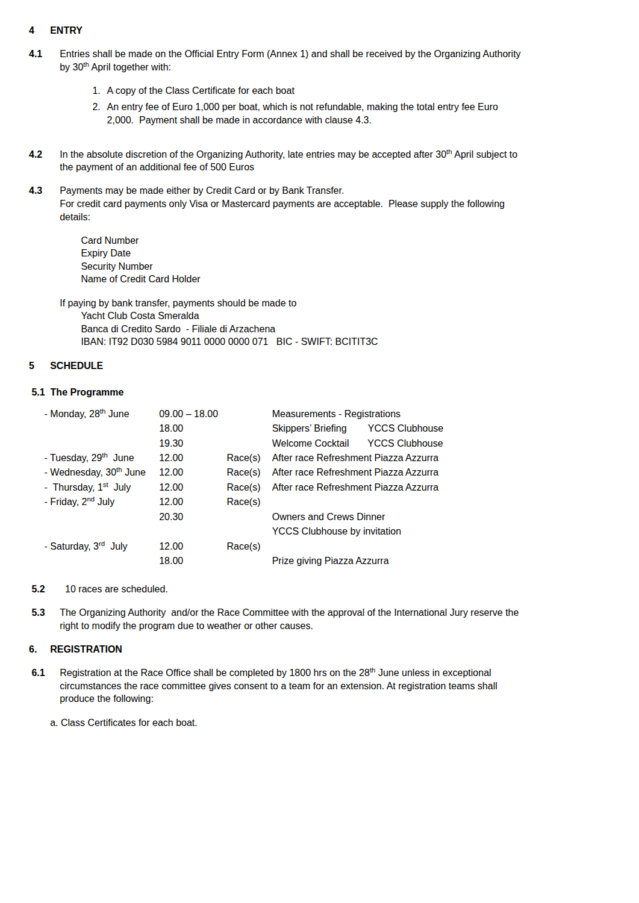4 ENTRY
4.1
Entries shall be made on the Official Entry Form (Annex 1) and shall be received by the Organizing Authority by 30th April together with:
A copy of the Class Certificate for each boat
An entry fee of Euro 1,000 per boat, which is not refundable, making the total entry fee Euro 2,000. Payment shall be made in accordance with clause 4.3.
4.2
In the absolute discretion of the Organizing Authority, late entries may be accepted after 30th April subject to the payment of an additional fee of 500 Euros
4.3
Payments may be made either by Credit Card or by Bank Transfer.
For credit card payments only Visa or Mastercard payments are acceptable. Please supply the following details:
Card Number
Expiry Date
Security Number
Name of Credit Card Holder
If paying by bank transfer, payments should be made to
Yacht Club Costa Smeralda
Banca di Credito Sardo - Filiale di Arzachena
IBAN: IT92 D030 5984 9011 0000 0000 071 BIC - SWIFT: BCITIT3C
5 SCHEDULE
5.1 The Programme
| - Monday, 28 th June | 09.00 – 18.00 | | Measurements - Registrations |
| | 18.00 | | Skippers’ Briefing YCCS Clubhouse |
| | 19.30 | | Welcome Cocktail YCCS Clubhouse |
| - Tuesday, 29 th June | 12.00 | Race(s) | After race Refreshment Piazza Azzurra |
| - Wednesday, 30 th June | 12.00 | Race(s) | After race Refreshment Piazza Azzurra |
| - Thursday, 1 st July | 12.00 | Race(s) | After race Refreshment Piazza Azzurra |
| - Friday, 2 nd July | 12.00 | Race(s) | |
| | 20.30 | | Owners and Crews Dinner |
| | | | YCCS Clubhouse by invitation |
| - Saturday, 3 rd July | 12.00 | Race(s) | |
| | 18.00 | | Prize giving Piazza Azzurra |
5.2 10 races are scheduled.
5.3
The Organizing Authority and/or the Race Committee with the approval of the International Jury reserve the right to modify the program due to weather or other causes.
6. REGISTRATION
6.1
Registration at the Race Office shall be completed by 1800 hrs on the 28th June unless in exceptional circumstances the race committee gives consent to a team for an extension. At registration teams shall produce the following:
a. Class Certificates for each boat.